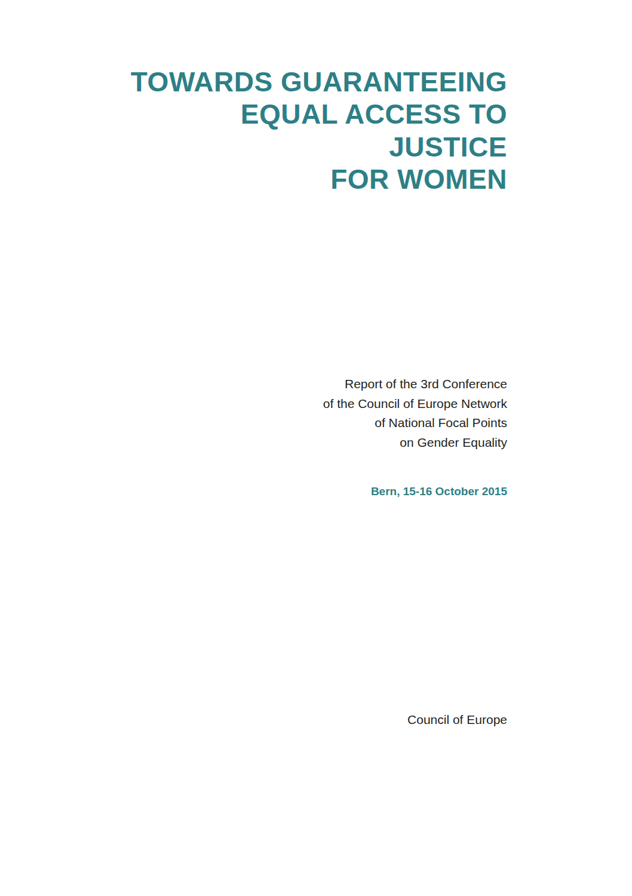Towards guaranteeing
equal access to justice
for women
Report of the 3rd Conference
of the Council of Europe Network
of National Focal Points
on Gender Equality
Bern, 15-16 October 2015
Council of Europe